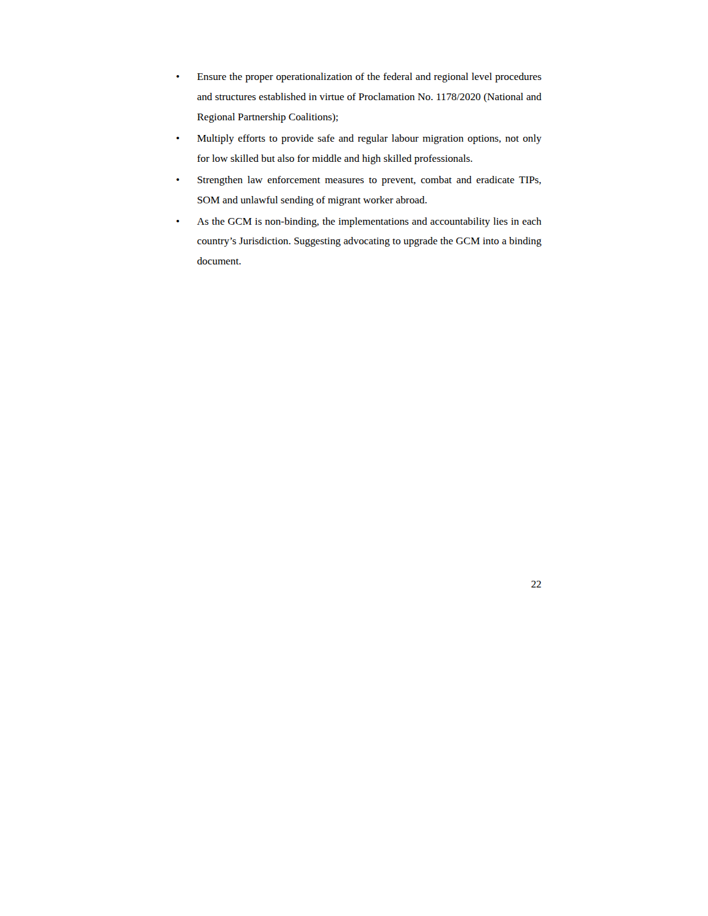Ensure the proper operationalization of the federal and regional level procedures and structures established in virtue of Proclamation No. 1178/2020 (National and Regional Partnership Coalitions);
Multiply efforts to provide safe and regular labour migration options, not only for low skilled but also for middle and high skilled professionals.
Strengthen law enforcement measures to prevent, combat and eradicate TIPs, SOM and unlawful sending of migrant worker abroad.
As the GCM is non-binding, the implementations and accountability lies in each country’s Jurisdiction. Suggesting advocating to upgrade the GCM into a binding document.
22